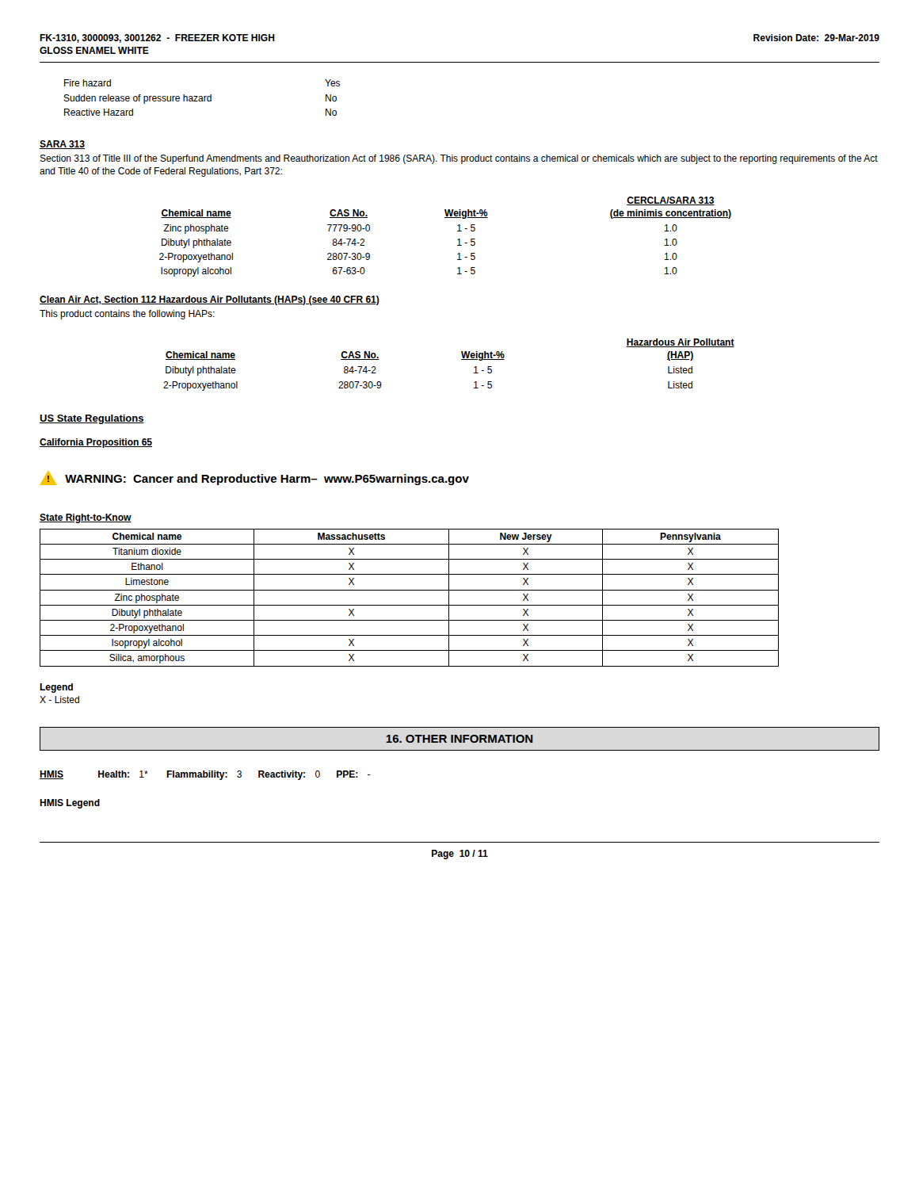FK-1310, 3000093, 3001262 - FREEZER KOTE HIGH
GLOSS ENAMEL WHITE
Revision Date: 29-Mar-2019
Fire hazard Yes Sudden release of pressure hazard No Reactive Hazard No
SARA 313
Section 313 of Title III of the Superfund Amendments and Reauthorization Act of 1986 (SARA). This product contains a chemical or chemicals which are subject to the reporting requirements of the Act and Title 40 of the Code of Federal Regulations, Part 372:
| Chemical name | CAS No. | Weight-% | CERCLA/SARA 313 (de minimis concentration) |
| --- | --- | --- | --- |
| Zinc phosphate | 7779-90-0 | 1 - 5 | 1.0 |
| Dibutyl phthalate | 84-74-2 | 1 - 5 | 1.0 |
| 2-Propoxyethanol | 2807-30-9 | 1 - 5 | 1.0 |
| Isopropyl alcohol | 67-63-0 | 1 - 5 | 1.0 |
Clean Air Act, Section 112 Hazardous Air Pollutants (HAPs) (see 40 CFR 61)
This product contains the following HAPs:
| Chemical name | CAS No. | Weight-% | Hazardous Air Pollutant (HAP) |
| --- | --- | --- | --- |
| Dibutyl phthalate | 84-74-2 | 1 - 5 | Listed |
| 2-Propoxyethanol | 2807-30-9 | 1 - 5 | Listed |
US State Regulations
California Proposition 65
WARNING: Cancer and Reproductive Harm– www.P65warnings.ca.gov
State Right-to-Know
| Chemical name | Massachusetts | New Jersey | Pennsylvania |
| --- | --- | --- | --- |
| Titanium dioxide | X | X | X |
| Ethanol | X | X | X |
| Limestone | X | X | X |
| Zinc phosphate | | X | X |
| Dibutyl phthalate | X | X | X |
| 2-Propoxyethanol | | X | X |
| Isopropyl alcohol | X | X | X |
| Silica, amorphous | X | X | X |
Legend
X - Listed
16. OTHER INFORMATION
HMIS Health: 1* Flammability: 3 Reactivity: 0 PPE: -
HMIS Legend
Page 10 / 11